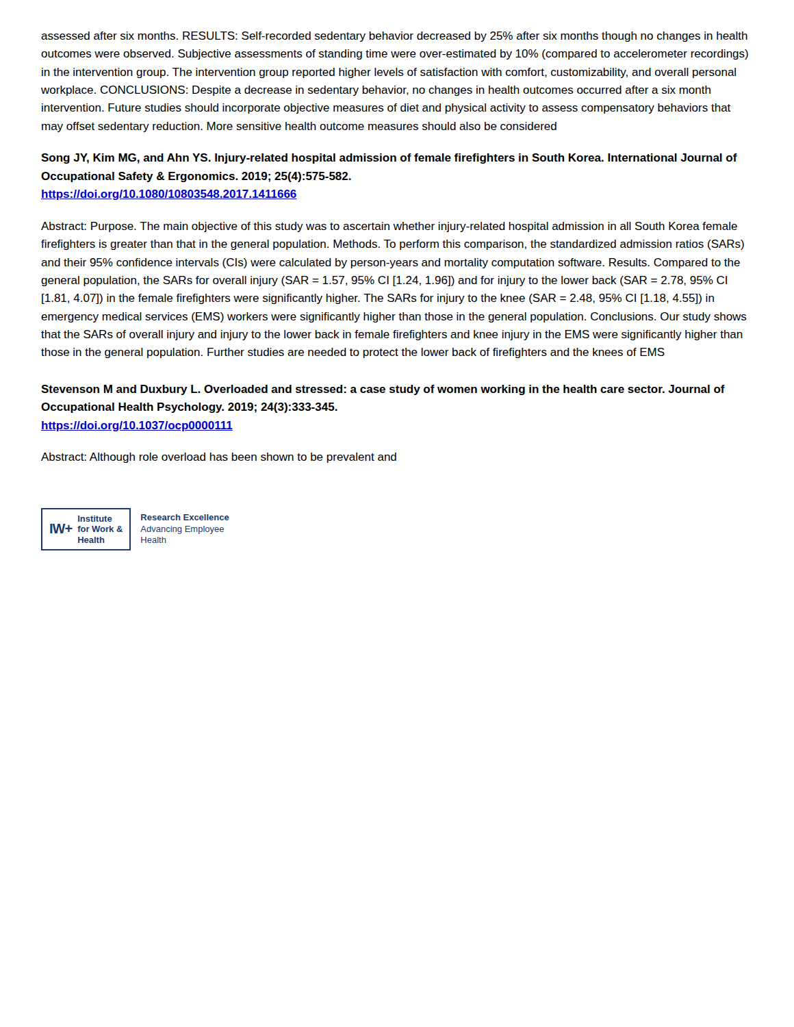assessed after six months. RESULTS: Self-recorded sedentary behavior decreased by 25% after six months though no changes in health outcomes were observed. Subjective assessments of standing time were over-estimated by 10% (compared to accelerometer recordings) in the intervention group. The intervention group reported higher levels of satisfaction with comfort, customizability, and overall personal workplace. CONCLUSIONS: Despite a decrease in sedentary behavior, no changes in health outcomes occurred after a six month intervention. Future studies should incorporate objective measures of diet and physical activity to assess compensatory behaviors that may offset sedentary reduction. More sensitive health outcome measures should also be considered
Song JY, Kim MG, and Ahn YS. Injury-related hospital admission of female firefighters in South Korea. International Journal of Occupational Safety & Ergonomics. 2019; 25(4):575-582.
https://doi.org/10.1080/10803548.2017.1411666
Abstract: Purpose. The main objective of this study was to ascertain whether injury-related hospital admission in all South Korea female firefighters is greater than that in the general population. Methods. To perform this comparison, the standardized admission ratios (SARs) and their 95% confidence intervals (CIs) were calculated by person-years and mortality computation software. Results. Compared to the general population, the SARs for overall injury (SAR = 1.57, 95% CI [1.24, 1.96]) and for injury to the lower back (SAR = 2.78, 95% CI [1.81, 4.07]) in the female firefighters were significantly higher. The SARs for injury to the knee (SAR = 2.48, 95% CI [1.18, 4.55]) in emergency medical services (EMS) workers were significantly higher than those in the general population. Conclusions. Our study shows that the SARs of overall injury and injury to the lower back in female firefighters and knee injury in the EMS were significantly higher than those in the general population. Further studies are needed to protect the lower back of firefighters and the knees of EMS
Stevenson M and Duxbury L. Overloaded and stressed: a case study of women working in the health care sector. Journal of Occupational Health Psychology. 2019; 24(3):333-345.
https://doi.org/10.1037/ocp0000111
Abstract: Although role overload has been shown to be prevalent and
IW+ Institute
for Work &
Health
Research Excellence Advancing Employee
Health